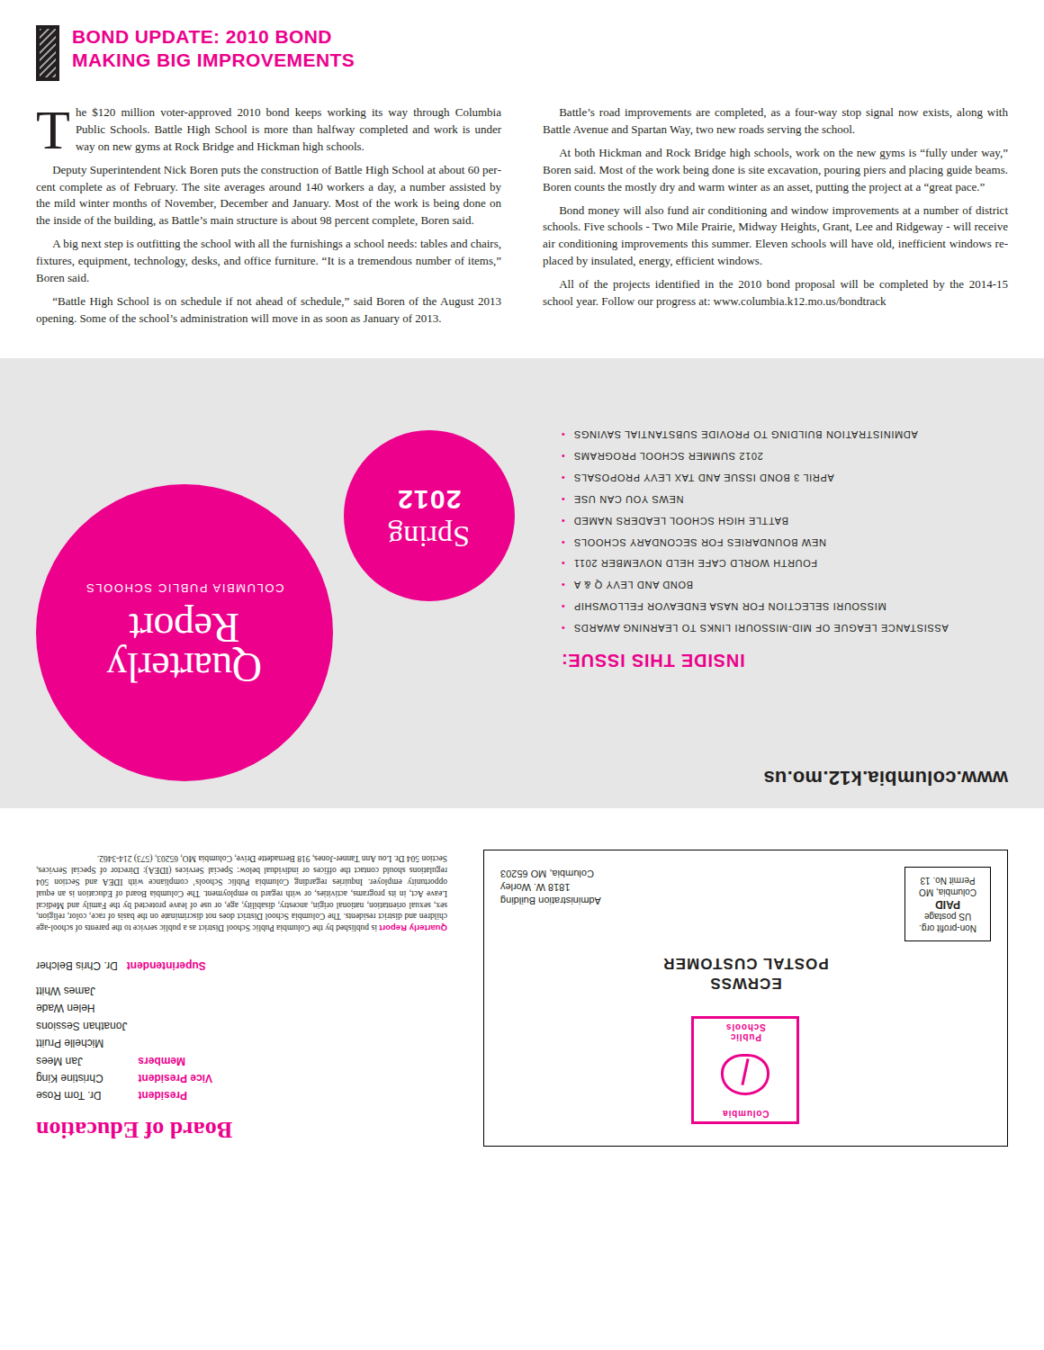Bond Update: 2010 Bond
Making Big Improvements
The $120 million voter-approved 2010 bond keeps working its way through Columbia Public Schools. Battle High School is more than halfway completed and work is under way on new gyms at Rock Bridge and Hickman high schools.
Deputy Superintendent Nick Boren puts the construction of Battle High School at about 60 percent complete as of February. The site averages around 140 workers a day, a number assisted by the mild winter months of November, December and January. Most of the work is being done on the inside of the building, as Battle’s main structure is about 98 percent complete, Boren said.
A big next step is outfitting the school with all the furnishings a school needs: tables and chairs, fixtures, equipment, technology, desks, and office furniture. “It is a tremendous number of items,” Boren said.
“Battle High School is on schedule if not ahead of schedule,” said Boren of the August 2013 opening. Some of the school’s administration will move in as soon as January of 2013.
Battle’s road improvements are completed, as a four-way stop signal now exists, along with Battle Avenue and Spartan Way, two new roads serving the school.
At both Hickman and Rock Bridge high schools, work on the new gyms is “fully under way,” Boren said. Most of the work being done is site excavation, pouring piers and placing guide beams. Boren counts the mostly dry and warm winter as an asset, putting the project at a “great pace.”
Bond money will also fund air conditioning and window improvements at a number of district schools. Five schools - Two Mile Prairie, Midway Heights, Grant, Lee and Ridgeway - will receive air conditioning improvements this summer. Eleven schools will have old, inefficient windows replaced by insulated, energy, efficient windows.
All of the projects identified in the 2010 bond proposal will be completed by the 2014-15 school year. Follow our progress at: www.columbia.k12.mo.us/bondtrack
www.columbia.k12.mo.us
Inside this issue:
Assistance League of Mid-Missouri links to learning awards
Missouri selection for NASA Endeavor Fellowship
Bond and levy Q & A
Fourth World Cafe held November 2011
New boundaries for secondary schools
Battle High School leaders named
News you can use
April 3 bond issue and tax levy proposals
2012 summer school programs
Administration building to provide substantial savings
Quarterly
Report Columbia Public Schools
Spring 2012
Columbia
Public
Schools
ECRWSS
POSTAL CUSTOMER
Non-profit org.
US postage
PAID Columbia, MO
Permit No. 13
Administration Building
1818 W. Worley
Columbia, MO 65203
Board of Education
| President | Dr. Tom Rose |
| Vice President | Christine King |
| Members | Jan Mees |
| | Michelle Pruitt |
| | Jonathan Sessions |
| | Helen Wade |
| | James Whitt |
Superintendent Dr. Chris Belcher
Quarterly Report is published by the Columbia Public School District as a public service to the parents of school-age children and district residents. The Columbia School District does not discriminate on the basis of race, color, religion, sex, sexual orientation, national origin, ancestry, disability, age, or use of leave protected by the Family and Medical Leave Act, in its programs, activities, or with regard to employment. The Columbia Board of Education is an equal opportunity employer. Inquiries regarding Columbia Public Schools’ compliance with IDEA and Section 504 regulations should contact the offices or individual below: Special Services (IDEA): Director of Special Services, Section 504 Dr. Lou Ann Tanner-Jones, 918 Bernadette Drive, Columbia MO, 65203, (573) 214-3462.